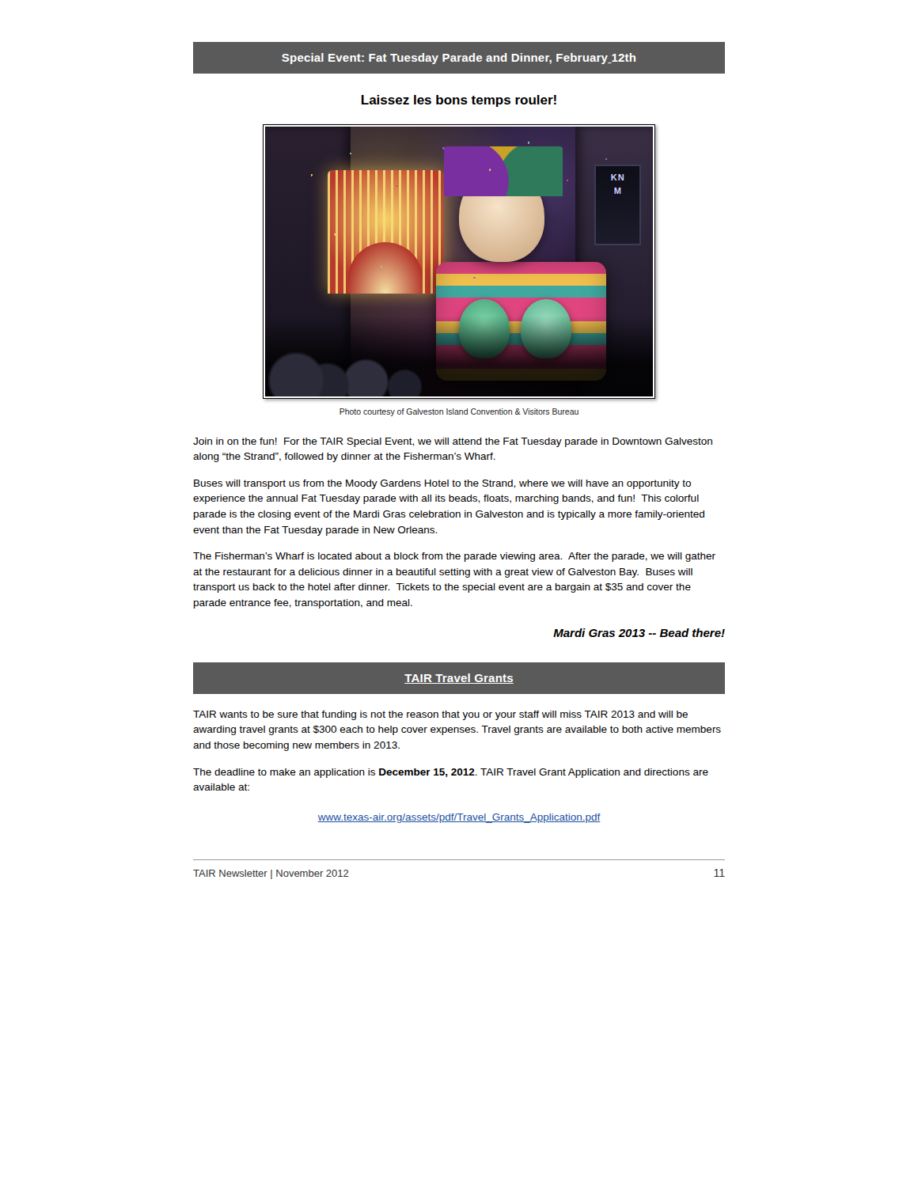Special Event: Fat Tuesday Parade and Dinner, February 12th
Laissez les bons temps rouler!
KN
M
Photo courtesy of Galveston Island Convention & Visitors Bureau
Join in on the fun! For the TAIR Special Event, we will attend the Fat Tuesday parade in Downtown Galveston along “the Strand”, followed by dinner at the Fisherman’s Wharf.
Buses will transport us from the Moody Gardens Hotel to the Strand, where we will have an opportunity to experience the annual Fat Tuesday parade with all its beads, floats, marching bands, and fun! This colorful parade is the closing event of the Mardi Gras celebration in Galveston and is typically a more family-oriented event than the Fat Tuesday parade in New Orleans.
The Fisherman’s Wharf is located about a block from the parade viewing area. After the parade, we will gather at the restaurant for a delicious dinner in a beautiful setting with a great view of Galveston Bay. Buses will transport us back to the hotel after dinner. Tickets to the special event are a bargain at $35 and cover the parade entrance fee, transportation, and meal.
Mardi Gras 2013 -- Bead there!
TAIR Travel Grants
TAIR wants to be sure that funding is not the reason that you or your staff will miss TAIR 2013 and will be awarding travel grants at $300 each to help cover expenses. Travel grants are available to both active members and those becoming new members in 2013.
The deadline to make an application is December 15, 2012. TAIR Travel Grant Application and directions are available at:
www.texas-air.org/assets/pdf/Travel_Grants_Application.pdf
TAIR Newsletter | November 2012
11